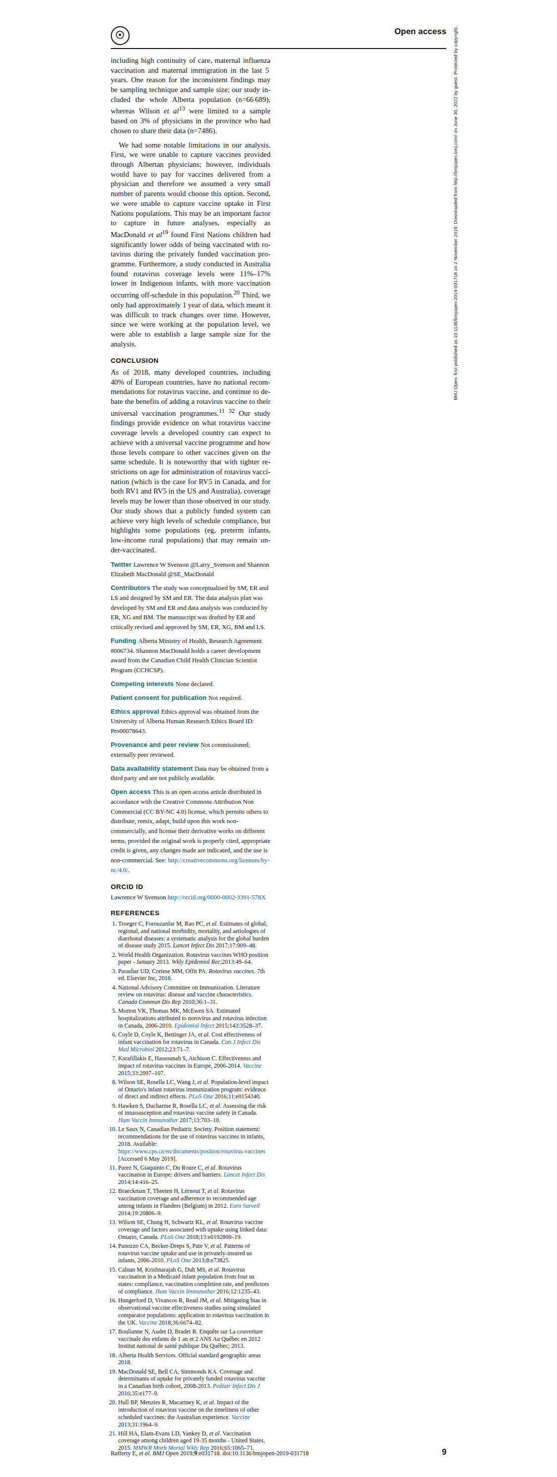☉
Open access
including high continuity of care, maternal influenza vaccination and maternal immigration in the last 5 years. One reason for the inconsistent findings may be sampling technique and sample size; our study included the whole Alberta population (n=66 689), whereas Wilson et al13 were limited to a sample based on 3% of physicians in the province who had chosen to share their data (n=7486).
We had some notable limitations in our analysis. First, we were unable to capture vaccines provided through Albertan physicians; however, individuals would have to pay for vaccines delivered from a physician and therefore we assumed a very small number of parents would choose this option. Second, we were unable to capture vaccine uptake in First Nations populations. This may be an important factor to capture in future analyses, especially as MacDonald et al19 found First Nations children had significantly lower odds of being vaccinated with rotavirus during the privately funded vaccination programme. Furthermore, a study conducted in Australia found rotavirus coverage levels were 11%–17% lower in Indigenous infants, with more vaccination occurring off-schedule in this population.20 Third, we only had approximately 1 year of data, which meant it was difficult to track changes over time. However, since we were working at the population level, we were able to establish a large sample size for the analysis.
Conclusion
As of 2018, many developed countries, including 40% of European countries, have no national recommendations for rotavirus vaccine, and continue to debate the benefits of adding a rotavirus vaccine to their universal vaccination programmes.11 32 Our study findings provide evidence on what rotavirus vaccine coverage levels a developed country can expect to achieve with a universal vaccine programme and how those levels compare to other vaccines given on the same schedule. It is noteworthy that with tighter restrictions on age for administration of rotavirus vaccination (which is the case for RV5 in Canada, and for both RV1 and RV5 in the US and Australia), coverage levels may be lower than those observed in our study. Our study shows that a publicly funded system can achieve very high levels of schedule compliance, but highlights some populations (eg, preterm infants, low-income rural populations) that may remain under-vaccinated.
Twitter Lawrence W Svenson @Larry_Svenson and Shannon Elizabeth MacDonald @SE_MacDonald
Contributors The study was conceptualised by SM, ER and LS and designed by SM and ER. The data analysis plan was developed by SM and ER and data analysis was conducted by ER, XG and BM. The manuscript was drafted by ER and critically revised and approved by SM, ER, XG, BM and LS.
Funding Alberta Ministry of Health, Research Agreement #006734. Shannon MacDonald holds a career development award from the Canadian Child Health Clinician Scientist Program (CCHCSP).
Competing interests None declared.
Patient consent for publication Not required.
Ethics approval Ethics approval was obtained from the University of Alberta Human Research Ethics Board ID: Pro00078643.
Provenance and peer review Not commissioned; externally peer reviewed.
Data availability statement Data may be obtained from a third party and are not publicly available.
Open access This is an open access article distributed in accordance with the Creative Commons Attribution Non Commercial (CC BY-NC 4.0) license, which permits others to distribute, remix, adapt, build upon this work non-commercially, and license their derivative works on different terms, provided the original work is properly cited, appropriate credit is given, any changes made are indicated, and the use is non-commercial. See: http://creativecommons.org/licenses/by-nc/4.0/.
ORCID iD
Lawrence W Svenson http://orcid.org/0000-0002-3391-578X
References
Troeger C, Forouzanfar M, Rao PC, et al. Estimates of global, regional, and national morbidity, mortality, and aetiologies of diarrhoeal diseases: a systematic analysis for the global burden of disease study 2015. Lancet Infect Dis 2017;17:909–48.
World Health Organization. Rotavirus vaccines WHO position paper - January 2013. Wkly Epidemiol Rec;2013:49–64.
Parashar UD, Cortese MM, Offit PA. Rotavirus vaccines. 7th ed. Elsevier Inc, 2018.
National Advisory Committee on Immunization. Literature review on rotavirus: disease and vaccine characteristics. Canada Commun Dis Rep 2010;36:1–31.
Morton VK, Thomas MK, McEwen SA. Estimated hospitalizations attributed to norovirus and rotavirus infection in Canada, 2006-2010. Epidemiol Infect 2015;143:3528–37.
Coyle D, Coyle K, Bettinger JA, et al. Cost effectiveness of infant vaccination for rotavirus in Canada. Can J Infect Dis Med Microbiol 2012;23:71–7.
Karafillakis E, Hassounah S, Atchison C. Effectiveness and impact of rotavirus vaccines in Europe, 2006-2014. Vaccine 2015;33:2097–107.
Wilson SE, Rosella LC, Wang J, et al. Population-level impact of Ontario's infant rotavirus immunization program: evidence of direct and indirect effects. PLoS One 2016;11:e0154340.
Hawken S, Ducharme R, Rosella LC, et al. Assessing the risk of intussusception and rotavirus vaccine safety in Canada. Hum Vaccin Immunother 2017;13:703–10.
Le Saux N, Canadian Pediatric Society. Position statement: recommendations for the use of rotavirus vaccines in infants, 2018. Available: https://www.cps.ca/en/documents/position/rotavirus-vaccines [Accessed 6 May 2019].
Parez N, Giaquinto C, Du Roure C, et al. Rotavirus vaccination in Europe: drivers and barriers. Lancet Infect Dis 2014;14:416–25.
Braeckman T, Theeten H, Lernout T, et al. Rotavirus vaccination coverage and adherence to recommended age among infants in Flanders (Belgium) in 2012. Euro Surveil 2014;19:20806–9.
Wilson SE, Chung H, Schwartz KL, et al. Rotavirus vaccine coverage and factors associated with uptake using linked data: Ontario, Canada. PLoS One 2018;13:e0192809–19.
Panozzo CA, Becker-Dreps S, Pate V, et al. Patterns of rotavirus vaccine uptake and use in privately-insured us infants, 2006-2010. PLoS One 2013;8:e73825.
Calnan M, Krishnarajah G, Duh MS, et al. Rotavirus vaccination in a Medicaid infant population from four us states: compliance, vaccination completion rate, and predictors of compliance. Hum Vaccin Immunother 2016;12:1235–43.
Hungerford D, Vivancos R, Read JM, et al. Mitigating bias in observational vaccine effectiveness studies using simulated comparator populations: application to rotavirus vaccination in the UK. Vaccine 2018;36:6674–82.
Boulianne N, Audet D, Bradet R. Enquête sur La couverture vaccinale des enfants de 1 an et 2 ANS Au Québec en 2012 Institut national de santé publique Du Québec; 2013.
Alberta Health Services. Official standard geographic areas 2018.
MacDonald SE, Bell CA, Simmonds KA. Coverage and determinants of uptake for privately funded rotavirus vaccine in a Canadian birth cohort, 2008-2013. Pediatr Infect Dis J 2016;35:e177–9.
Hull BP, Menzies R, Macartney K, et al. Impact of the introduction of rotavirus vaccine on the timeliness of other scheduled vaccines: the Australian experience. Vaccine 2013;31:1964–9.
Hill HA, Elam-Evans LD, Yankey D, et al. Vaccination coverage among children aged 19-35 months - United States, 2015. MMWR Morb Mortal Wkly Rep 2016;65:1065–71.
Rafferty E, et al. BMJ Open 2019;9:e031718. doi:10.1136/bmjopen-2019-031718
9
BMJ Open: first published as 10.1136/bmjopen-2019-031718 on 2 November 2019. Downloaded from http://bmjopen.bmj.com/ on June 30, 2022 by guest. Protected by copyright.